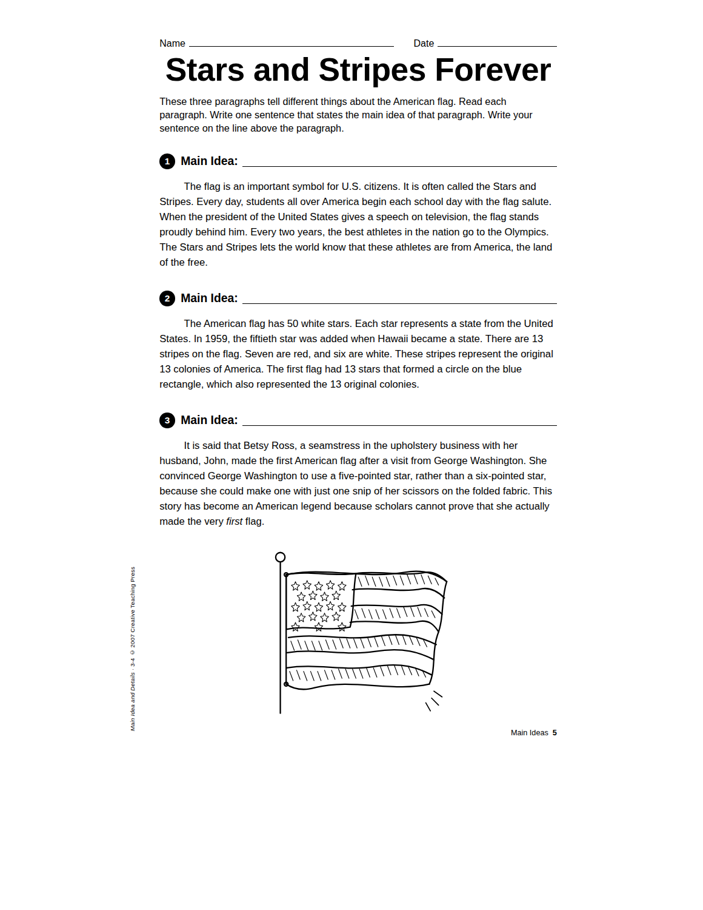Name Date
Stars and Stripes Forever
These three paragraphs tell different things about the American flag. Read each paragraph. Write one sentence that states the main idea of that paragraph. Write your sentence on the line above the paragraph.
1 Main Idea:
The flag is an important symbol for U.S. citizens. It is often called the Stars and Stripes. Every day, students all over America begin each school day with the flag salute. When the president of the United States gives a speech on television, the flag stands proudly behind him. Every two years, the best athletes in the nation go to the Olympics. The Stars and Stripes lets the world know that these athletes are from America, the land of the free.
2 Main Idea:
The American flag has 50 white stars. Each star represents a state from the United States. In 1959, the fiftieth star was added when Hawaii became a state. There are 13 stripes on the flag. Seven are red, and six are white. These stripes represent the original 13 colonies of America. The first flag had 13 stars that formed a circle on the blue rectangle, which also represented the 13 original colonies.
3 Main Idea:
It is said that Betsy Ross, a seamstress in the upholstery business with her husband, John, made the first American flag after a visit from George Washington. She convinced George Washington to use a five-pointed star, rather than a six-pointed star, because she could make one with just one snip of her scissors on the folded fabric. This story has become an American legend because scholars cannot prove that she actually made the very first flag.
Main Ideas 5
Main Idea and Details · 3-4 © 2007 Creative Teaching Press